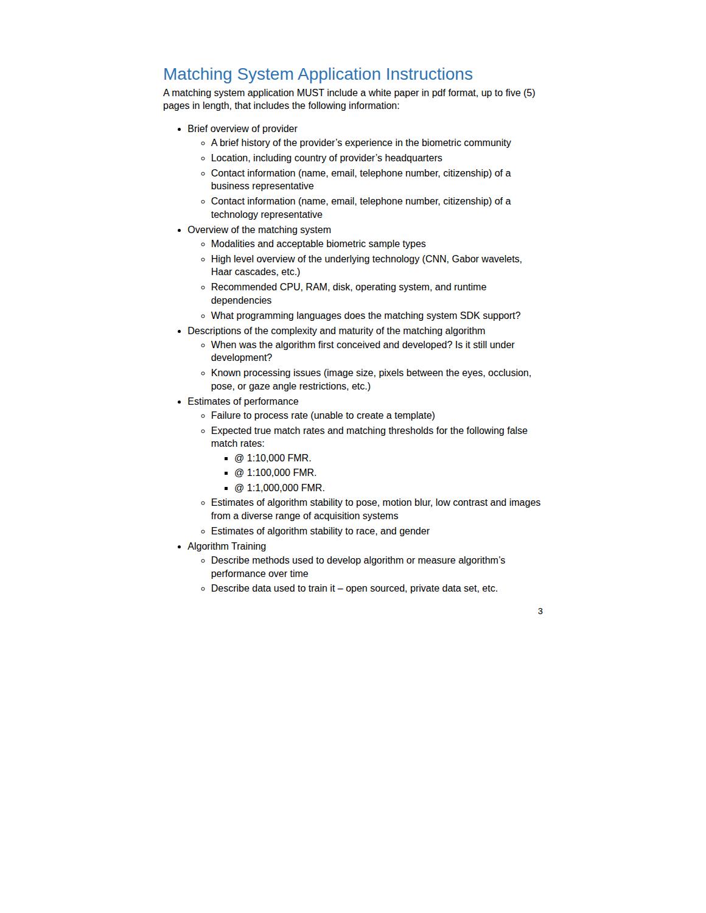Matching System Application Instructions
A matching system application MUST include a white paper in pdf format, up to five (5) pages in length, that includes the following information:
Brief overview of provider
A brief history of the provider’s experience in the biometric community
Location, including country of provider’s headquarters
Contact information (name, email, telephone number, citizenship) of a business representative
Contact information (name, email, telephone number, citizenship) of a technology representative
Overview of the matching system
Modalities and acceptable biometric sample types
High level overview of the underlying technology (CNN, Gabor wavelets, Haar cascades, etc.)
Recommended CPU, RAM, disk, operating system, and runtime dependencies
What programming languages does the matching system SDK support?
Descriptions of the complexity and maturity of the matching algorithm
When was the algorithm first conceived and developed? Is it still under development?
Known processing issues (image size, pixels between the eyes, occlusion, pose, or gaze angle restrictions, etc.)
Estimates of performance
Failure to process rate (unable to create a template)
Expected true match rates and matching thresholds for the following false match rates:
@ 1:10,000 FMR.
@ 1:100,000 FMR.
@ 1:1,000,000 FMR.
Estimates of algorithm stability to pose, motion blur, low contrast and images from a diverse range of acquisition systems
Estimates of algorithm stability to race, and gender
Algorithm Training
Describe methods used to develop algorithm or measure algorithm’s performance over time
Describe data used to train it – open sourced, private data set, etc.
3